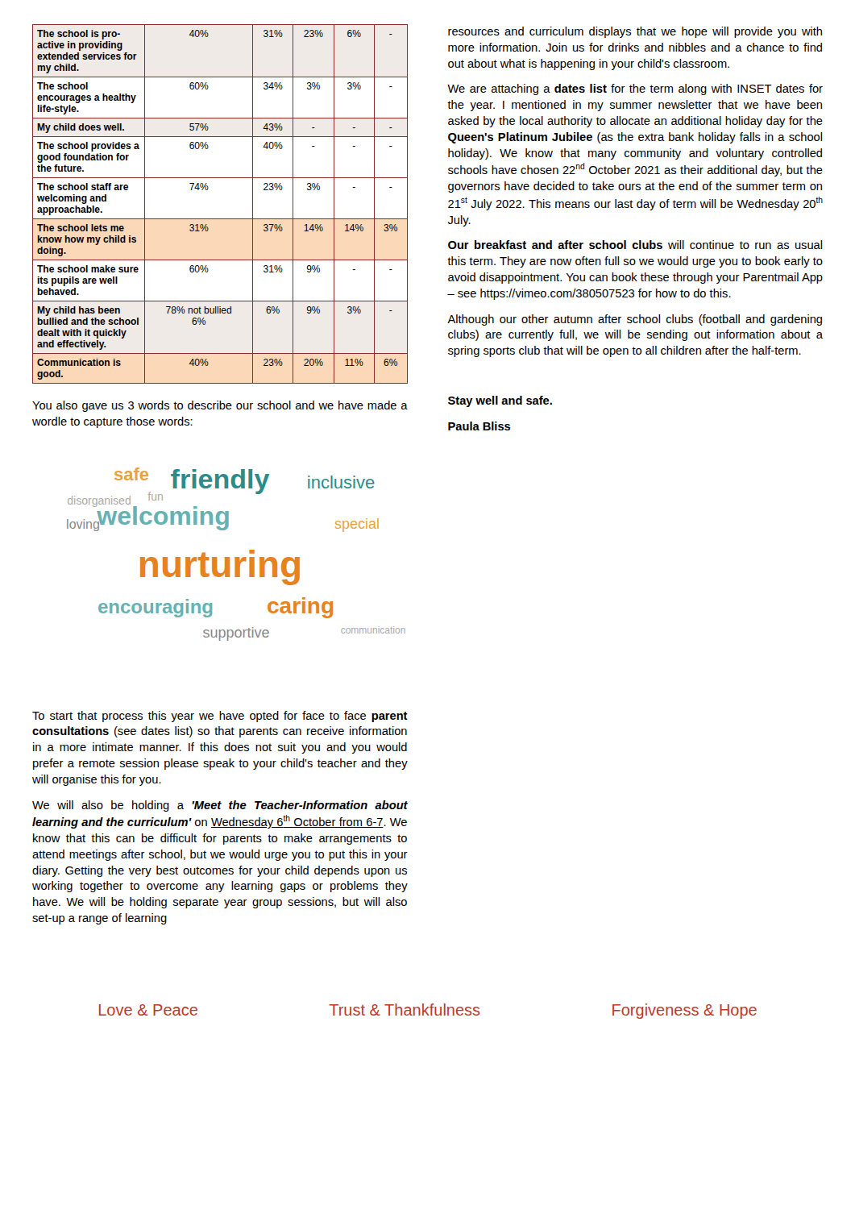| The school is pro-active in providing extended services for my child. | 40% | 31% | 23% | 6% | - |
| The school encourages a healthy life-style. | 60% | 34% | 3% | 3% | - |
| My child does well. | 57% | 43% | - | - | - |
| The school provides a good foundation for the future. | 60% | 40% | - | - | - |
| The school staff are welcoming and approachable. | 74% | 23% | 3% | - | - |
| The school lets me know how my child is doing. | 31% | 37% | 14% | 14% | 3% |
| The school make sure its pupils are well behaved. | 60% | 31% | 9% | - | - |
| My child has been bullied and the school dealt with it quickly and effectively. | 78% not bullied 6% | 6% | 9% | 3% | - |
| Communication is good. | 40% | 23% | 20% | 11% | 6% |
You also gave us 3 words to describe our school and we have made a wordle to capture those words:
To start that process this year we have opted for face to face parent consultations (see dates list) so that parents can receive information in a more intimate manner. If this does not suit you and you would prefer a remote session please speak to your child's teacher and they will organise this for you.
We will also be holding a 'Meet the Teacher-Information about learning and the curriculum' on Wednesday 6th October from 6-7. We know that this can be difficult for parents to make arrangements to attend meetings after school, but we would urge you to put this in your diary. Getting the very best outcomes for your child depends upon us working together to overcome any learning gaps or problems they have. We will be holding separate year group sessions, but will also set-up a range of learning
resources and curriculum displays that we hope will provide you with more information. Join us for drinks and nibbles and a chance to find out about what is happening in your child's classroom.
We are attaching a dates list for the term along with INSET dates for the year. I mentioned in my summer newsletter that we have been asked by the local authority to allocate an additional holiday day for the Queen's Platinum Jubilee (as the extra bank holiday falls in a school holiday). We know that many community and voluntary controlled schools have chosen 22nd October 2021 as their additional day, but the governors have decided to take ours at the end of the summer term on 21st July 2022. This means our last day of term will be Wednesday 20th July.
Our breakfast and after school clubs will continue to run as usual this term. They are now often full so we would urge you to book early to avoid disappointment. You can book these through your Parentmail App – see https://vimeo.com/380507523 for how to do this.
Although our other autumn after school clubs (football and gardening clubs) are currently full, we will be sending out information about a spring sports club that will be open to all children after the half-term.
Stay well and safe.
Paula Bliss
Love & Peace Trust & Thankfulness Forgiveness & Hope